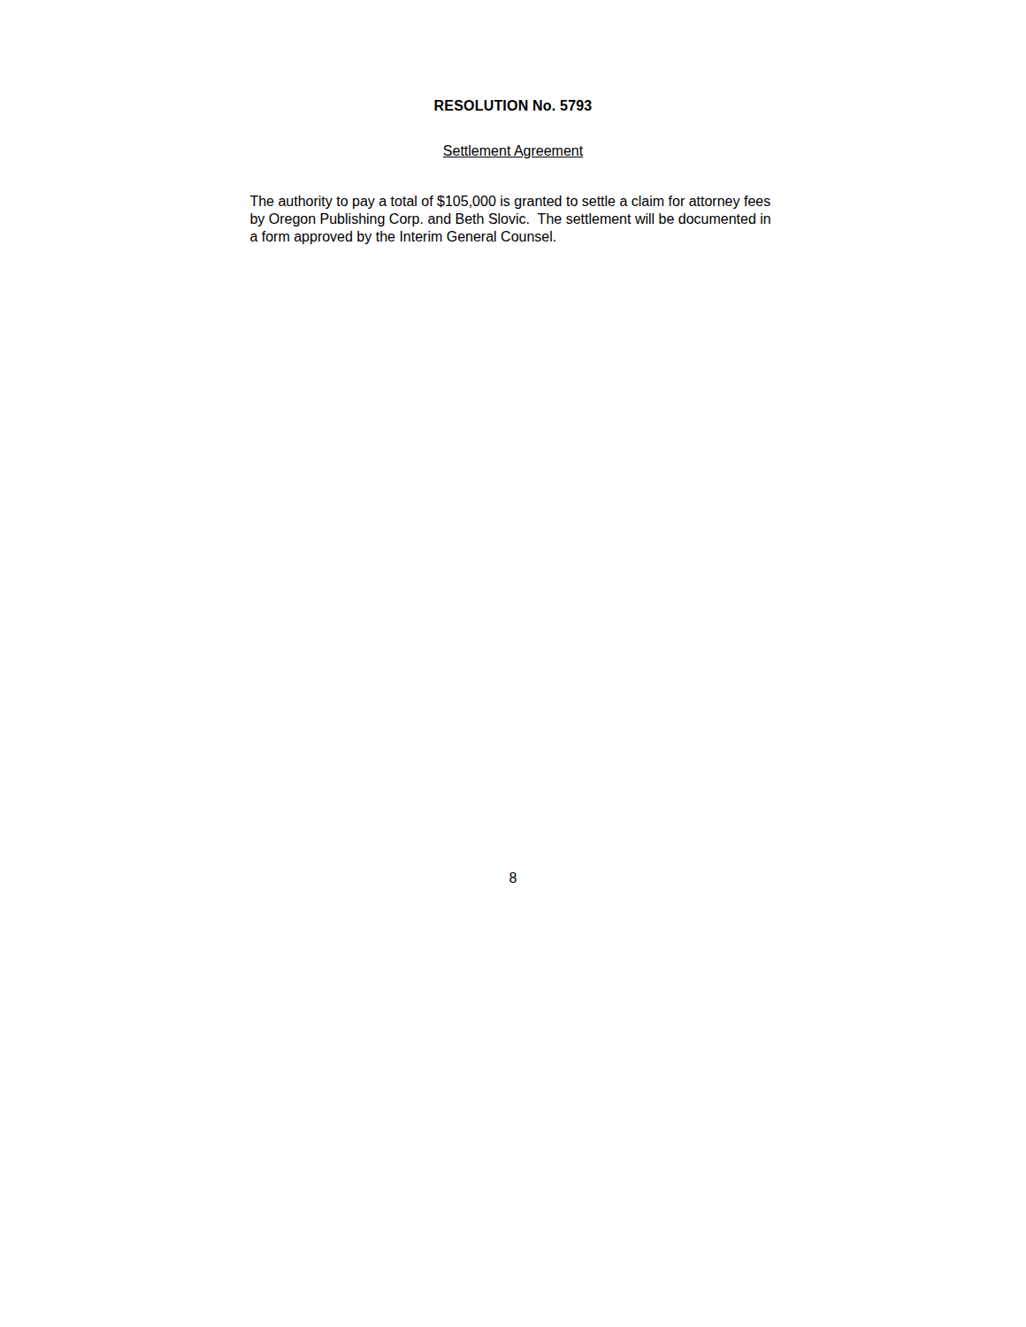RESOLUTION No. 5793
Settlement Agreement
The authority to pay a total of $105,000 is granted to settle a claim for attorney fees by Oregon Publishing Corp. and Beth Slovic. The settlement will be documented in a form approved by the Interim General Counsel.
8